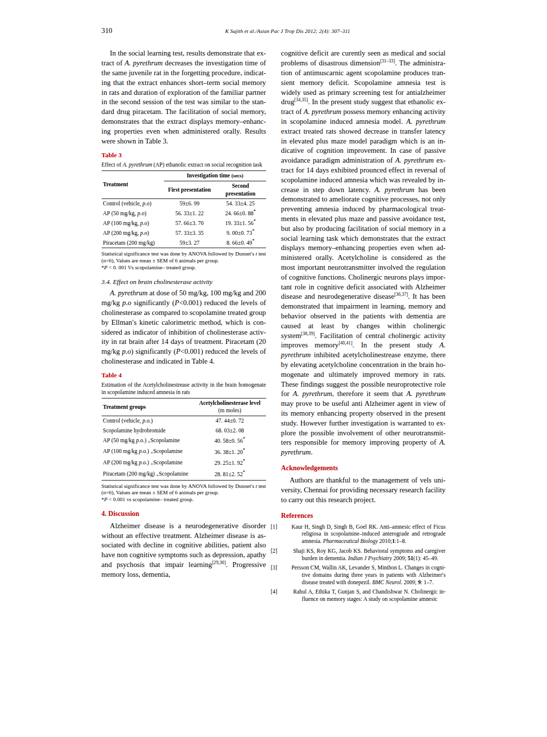310
K Sujith et al./Asian Pac J Trop Dis 2012; 2(4): 307–311
In the social learning test, results demonstrate that extract of A. pyrethrum decreases the investigation time of the same juvenile rat in the forgetting procedure, indicating that the extract enhances short–term social memory in rats and duration of exploration of the familiar partner in the second session of the test was similar to the standard drug piracetam. The facilitation of social memory, demonstrates that the extract displays memory–enhancing properties even when administered orally. Results were shown in Table 3.
Table 3
Effect of A. pyrethrum (AP) ethanolic extract on social recognition task
| Treatment | Investigation time (secs) |
| --- | --- |
| First presentation | Second presentation |
| Control (vehicle, p.o ) | 59±6. 99 | 54. 33±4. 25 |
| AP (50 mg/kg, p.o ) | 56. 33±1. 22 | 24. 66±0. 88 * |
| AP (100 mg/kg, p.o ) | 57. 66±3. 70 | 19. 33±1. 56 * |
| AP (200 mg/kg, p.o ) | 57. 33±3. 35 | 9. 00±0. 73 * |
| Piracetam (200 mg/kg) | 59±3. 27 | 8. 66±0. 49 * |
Statistical significance test was done by ANOVA followed by Dunnet′s t test (n=6), Values are mean ± SEM of 6 animals per group.
*P < 0. 001 Vs scopolamine– treated group.
3.4. Effect on brain cholinesterase activity
A. pyrethrum at dose of 50 mg/kg, 100 mg/kg and 200 mg/kg p.o significantly (P<0.001) reduced the levels of cholinesterase as compared to scopolamine treated group by Ellman′s kinetic calorimetric method, which is considered as indicator of inhibition of cholinesterase activity in rat brain after 14 days of treatment. Piracetam (20 mg/kg p.o) significantly (P<0.001) reduced the levels of cholinesterase and indicated in Table 4.
Table 4
Estimation of the Acetylcholinestrease activity in the brain homogenate in scopolamine induced amnesia in rats
| Treatment groups | Acetylcholinesterase level (m moles) |
| --- | --- |
| Control (vehicle, p.o. ) | 47. 44±0. 72 |
| Scopolamine hydrobromide | 68. 03±2. 08 |
| AP (50 mg/kg p.o. ) + Scopolamine | 40. 58±0. 56 * |
| AP (100 mg/kg p.o. ) + Scopolamine | 36. 38±1. 20 * |
| AP (200 mg/kg p.o. ) + Scopolamine | 29. 25±1. 92 * |
| Piracetam (200 mg/kg) + Scopolamine | 28. 81±2. 52 * |
Statistical significance test was done by ANOVA followed by Dunnet′s t test (n=6), Values are mean ± SEM of 6 animals per group.
*P < 0.001 vs scopolamine– treated group.
4. Discussion
Alzheimer disease is a neurodegenerative disorder without an effective treatment. Alzheimer disease is associated with decline in cognitive abilities, patient also have non cognitive symptoms such as depression, apathy and psychosis that impair learning[29,30]. Progressive memory loss, dementia,
cognitive deficit are curently seen as medical and social problems of disastrous dimension[31–33]. The administration of antimuscarnic agent scopolamine produces transient memory deficit. Scopolamine amnesia test is widely used as primary screening test for antialzheimer drug[34,35]. In the present study suggest that ethanolic extract of A. pyrethrum possess memory enhancing activity in scopolamine induced amnesia model. A. pyrethrum extract treated rats showed decrease in transfer latency in elevated plus maze model paradigm which is an indicative of cognition improvement. In case of passive avoidance paradigm administration of A. pyrethrum extract for 14 days exhibited prounced effect in reversal of scopolamine induced amnesia which was revealed by increase in step down latency. A. pyrethrum has been demonstrated to ameliorate cognitive processes, not only preventing amnesia induced by pharmacological treatments in elevated plus maze and passive avoidance test, but also by producing facilitation of social memory in a social learning task which demonstrates that the extract displays memory–enhancing properties even when administered orally. Acetylcholine is considered as the most important neurotransmitter involved the regulation of cognitive functions. Cholinergic neurons plays important role in cognitive deficit associated with Alzheimer disease and neurodegenerative disease[36,37]. It has been demonstrated that impairment in learning, memory and behavior observed in the patients with dementia are caused at least by changes within cholinergic system[38,39]. Facilitation of central cholinergic activity improves memory[40,41]. In the present study A. pyrethrum inhibited acetylcholinestrease enzyme, there by elevating acetylcholine concentration in the brain homogenate and ultimately improved memory in rats. These findings suggest the possible neuroprotective role for A. pyrethrum, therefore it seem that A. pyrethrum may prove to be useful anti Alzheimer agent in view of its memory enhancing property observed in the present study. However further investigation is warranted to explore the possible involvement of other neurotransmitters responsible for memory improving property of A. pyrethrum.
Acknowledgements
Authors are thankful to the management of vels university, Chennai for providing necessary research facility to carry out this research project.
References
[1] Kaur H, Singh D, Singh B, Goel RK. Anti–amnesic effect of Ficus religiosa in scopolamine–induced anterograde and retrograde amnesia. Pharmaceutical Biology 2010;1:1–8.
[2] Shaji KS, Roy KG, Jacob KS. Behavioral symptoms and caregiver burden in dementia. Indian J Psychiatry 2009; 51(1): 45–49.
[3] Persson CM, Wallin AK, Levander S, Minthon L. Changes in cognitive domains during three years in patients with Alzheimer′s disease treated with donepezil. BMC Neurol. 2009; 9: 1–7.
[4] Rahul A, Ethika T, Gunjan S, and Chandishwar N. Cholinergic influence on memory stages: A study on scopolamine amnesic